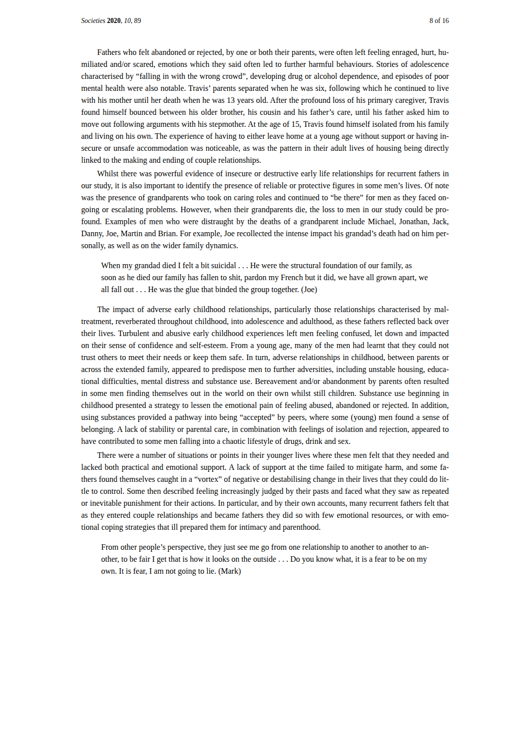Societies 2020, 10, 89 8 of 16
Fathers who felt abandoned or rejected, by one or both their parents, were often left feeling enraged, hurt, humiliated and/or scared, emotions which they said often led to further harmful behaviours. Stories of adolescence characterised by “falling in with the wrong crowd”, developing drug or alcohol dependence, and episodes of poor mental health were also notable. Travis’ parents separated when he was six, following which he continued to live with his mother until her death when he was 13 years old. After the profound loss of his primary caregiver, Travis found himself bounced between his older brother, his cousin and his father’s care, until his father asked him to move out following arguments with his stepmother. At the age of 15, Travis found himself isolated from his family and living on his own. The experience of having to either leave home at a young age without support or having insecure or unsafe accommodation was noticeable, as was the pattern in their adult lives of housing being directly linked to the making and ending of couple relationships.
Whilst there was powerful evidence of insecure or destructive early life relationships for recurrent fathers in our study, it is also important to identify the presence of reliable or protective figures in some men’s lives. Of note was the presence of grandparents who took on caring roles and continued to “be there” for men as they faced ongoing or escalating problems. However, when their grandparents die, the loss to men in our study could be profound. Examples of men who were distraught by the deaths of a grandparent include Michael, Jonathan, Jack, Danny, Joe, Martin and Brian. For example, Joe recollected the intense impact his grandad’s death had on him personally, as well as on the wider family dynamics.
When my grandad died I felt a bit suicidal . . . He were the structural foundation of our family, as soon as he died our family has fallen to shit, pardon my French but it did, we have all grown apart, we all fall out . . . He was the glue that binded the group together. (Joe)
The impact of adverse early childhood relationships, particularly those relationships characterised by maltreatment, reverberated throughout childhood, into adolescence and adulthood, as these fathers reflected back over their lives. Turbulent and abusive early childhood experiences left men feeling confused, let down and impacted on their sense of confidence and self-esteem. From a young age, many of the men had learnt that they could not trust others to meet their needs or keep them safe. In turn, adverse relationships in childhood, between parents or across the extended family, appeared to predispose men to further adversities, including unstable housing, educational difficulties, mental distress and substance use. Bereavement and/or abandonment by parents often resulted in some men finding themselves out in the world on their own whilst still children. Substance use beginning in childhood presented a strategy to lessen the emotional pain of feeling abused, abandoned or rejected. In addition, using substances provided a pathway into being “accepted” by peers, where some (young) men found a sense of belonging. A lack of stability or parental care, in combination with feelings of isolation and rejection, appeared to have contributed to some men falling into a chaotic lifestyle of drugs, drink and sex.
There were a number of situations or points in their younger lives where these men felt that they needed and lacked both practical and emotional support. A lack of support at the time failed to mitigate harm, and some fathers found themselves caught in a “vortex” of negative or destabilising change in their lives that they could do little to control. Some then described feeling increasingly judged by their pasts and faced what they saw as repeated or inevitable punishment for their actions. In particular, and by their own accounts, many recurrent fathers felt that as they entered couple relationships and became fathers they did so with few emotional resources, or with emotional coping strategies that ill prepared them for intimacy and parenthood.
From other people’s perspective, they just see me go from one relationship to another to another to another, to be fair I get that is how it looks on the outside . . . Do you know what, it is a fear to be on my own. It is fear, I am not going to lie. (Mark)